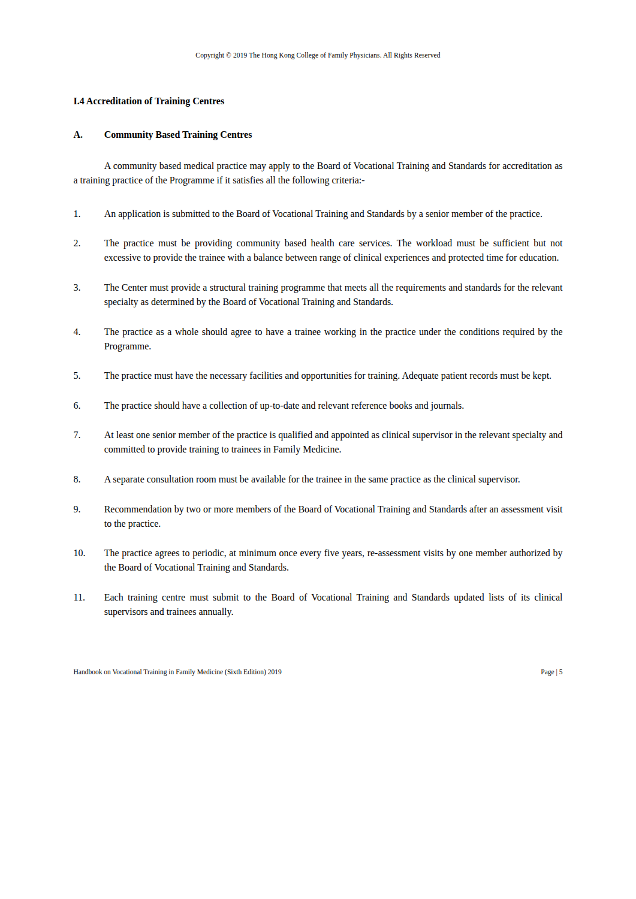Copyright © 2019 The Hong Kong College of Family Physicians. All Rights Reserved
I.4 Accreditation of Training Centres
A. Community Based Training Centres
A community based medical practice may apply to the Board of Vocational Training and Standards for accreditation as a training practice of the Programme if it satisfies all the following criteria:-
An application is submitted to the Board of Vocational Training and Standards by a senior member of the practice.
The practice must be providing community based health care services. The workload must be sufficient but not excessive to provide the trainee with a balance between range of clinical experiences and protected time for education.
The Center must provide a structural training programme that meets all the requirements and standards for the relevant specialty as determined by the Board of Vocational Training and Standards.
The practice as a whole should agree to have a trainee working in the practice under the conditions required by the Programme.
The practice must have the necessary facilities and opportunities for training. Adequate patient records must be kept.
The practice should have a collection of up-to-date and relevant reference books and journals.
At least one senior member of the practice is qualified and appointed as clinical supervisor in the relevant specialty and committed to provide training to trainees in Family Medicine.
A separate consultation room must be available for the trainee in the same practice as the clinical supervisor.
Recommendation by two or more members of the Board of Vocational Training and Standards after an assessment visit to the practice.
The practice agrees to periodic, at minimum once every five years, re-assessment visits by one member authorized by the Board of Vocational Training and Standards.
Each training centre must submit to the Board of Vocational Training and Standards updated lists of its clinical supervisors and trainees annually.
Handbook on Vocational Training in Family Medicine (Sixth Edition) 2019 Page | 5